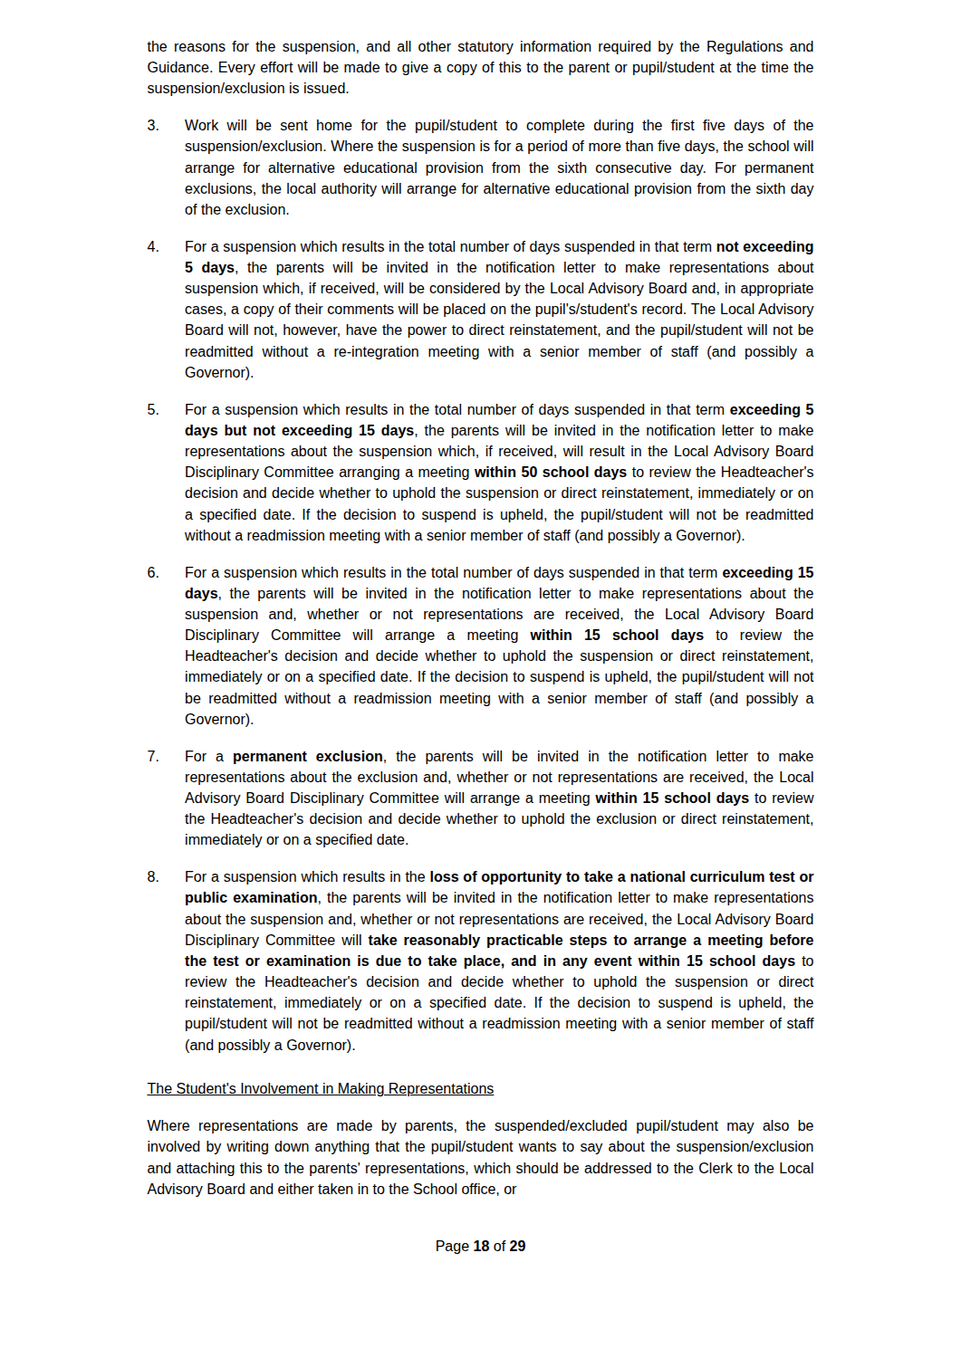the reasons for the suspension, and all other statutory information required by the Regulations and Guidance. Every effort will be made to give a copy of this to the parent or pupil/student at the time the suspension/exclusion is issued.
3. Work will be sent home for the pupil/student to complete during the first five days of the suspension/exclusion. Where the suspension is for a period of more than five days, the school will arrange for alternative educational provision from the sixth consecutive day. For permanent exclusions, the local authority will arrange for alternative educational provision from the sixth day of the exclusion.
4. For a suspension which results in the total number of days suspended in that term not exceeding 5 days, the parents will be invited in the notification letter to make representations about suspension which, if received, will be considered by the Local Advisory Board and, in appropriate cases, a copy of their comments will be placed on the pupil's/student's record. The Local Advisory Board will not, however, have the power to direct reinstatement, and the pupil/student will not be readmitted without a re-integration meeting with a senior member of staff (and possibly a Governor).
5. For a suspension which results in the total number of days suspended in that term exceeding 5 days but not exceeding 15 days, the parents will be invited in the notification letter to make representations about the suspension which, if received, will result in the Local Advisory Board Disciplinary Committee arranging a meeting within 50 school days to review the Headteacher's decision and decide whether to uphold the suspension or direct reinstatement, immediately or on a specified date. If the decision to suspend is upheld, the pupil/student will not be readmitted without a readmission meeting with a senior member of staff (and possibly a Governor).
6. For a suspension which results in the total number of days suspended in that term exceeding 15 days, the parents will be invited in the notification letter to make representations about the suspension and, whether or not representations are received, the Local Advisory Board Disciplinary Committee will arrange a meeting within 15 school days to review the Headteacher's decision and decide whether to uphold the suspension or direct reinstatement, immediately or on a specified date. If the decision to suspend is upheld, the pupil/student will not be readmitted without a readmission meeting with a senior member of staff (and possibly a Governor).
7. For a permanent exclusion, the parents will be invited in the notification letter to make representations about the exclusion and, whether or not representations are received, the Local Advisory Board Disciplinary Committee will arrange a meeting within 15 school days to review the Headteacher's decision and decide whether to uphold the exclusion or direct reinstatement, immediately or on a specified date.
8. For a suspension which results in the loss of opportunity to take a national curriculum test or public examination, the parents will be invited in the notification letter to make representations about the suspension and, whether or not representations are received, the Local Advisory Board Disciplinary Committee will take reasonably practicable steps to arrange a meeting before the test or examination is due to take place, and in any event within 15 school days to review the Headteacher's decision and decide whether to uphold the suspension or direct reinstatement, immediately or on a specified date. If the decision to suspend is upheld, the pupil/student will not be readmitted without a readmission meeting with a senior member of staff (and possibly a Governor).
The Student's Involvement in Making Representations
Where representations are made by parents, the suspended/excluded pupil/student may also be involved by writing down anything that the pupil/student wants to say about the suspension/exclusion and attaching this to the parents' representations, which should be addressed to the Clerk to the Local Advisory Board and either taken in to the School office, or
Page 18 of 29